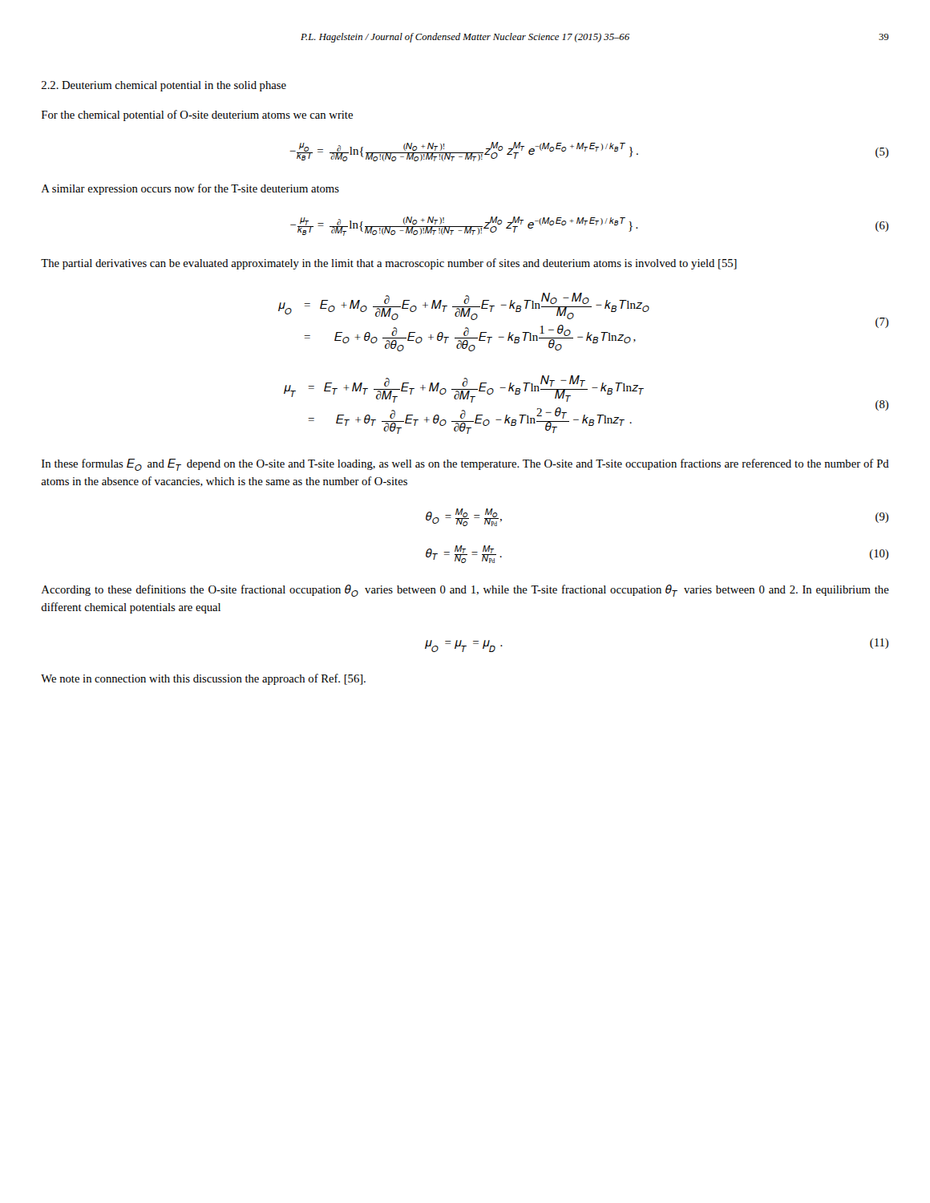P.L. Hagelstein / Journal of Condensed Matter Nuclear Science 17 (2015) 35–66
39
2.2. Deuterium chemical potential in the solid phase
For the chemical potential of O-site deuterium atoms we can write
− μO kBT = ∂ ∂MO ln { (NO+NT)! MO! (NO−MO)! MT! (NT−MT)! zOMO zTMT e−(MOEO+MTET)/kBT } . (5)
A similar expression occurs now for the T-site deuterium atoms
− μT kBT = ∂ ∂MT ln { (NO+NT)! MO! (NO−MO)! MT! (NT−MT)! zOMO zTMT e−(MOEO+MTET)/kBT } . (6)
The partial derivatives can be evaluated approximately in the limit that a macroscopic number of sites and deuterium atoms is involved to yield [55]
μO = EO + MO ∂∂MO EO + MT ∂∂MO ET − kBT ln NO−MO MO − kBT ln zO = EO + θO ∂∂θO EO + θT ∂∂θO ET − kBT ln 1−θO θO − kBT ln zO , (7)
μT = ET + MT ∂∂MT ET + MO ∂∂MT EO − kBT ln NT−MT MT − kBT ln zT = ET + θT ∂∂θT ET + θO ∂∂θT EO − kBT ln 2−θT θT − kBT ln zT . (8)
In these formulas EO and ET depend on the O-site and T-site loading, as well as on the temperature. The O-site and T-site occupation fractions are referenced to the number of Pd atoms in the absence of vacancies, which is the same as the number of O-sites
θO = MONO = MONPd , (9)
θT = MTNO = MTNPd . (10)
According to these definitions the O-site fractional occupation θO varies between 0 and 1, while the T-site fractional occupation θT varies between 0 and 2. In equilibrium the different chemical potentials are equal
μO = μT = μD . (11)
We note in connection with this discussion the approach of Ref. [56].